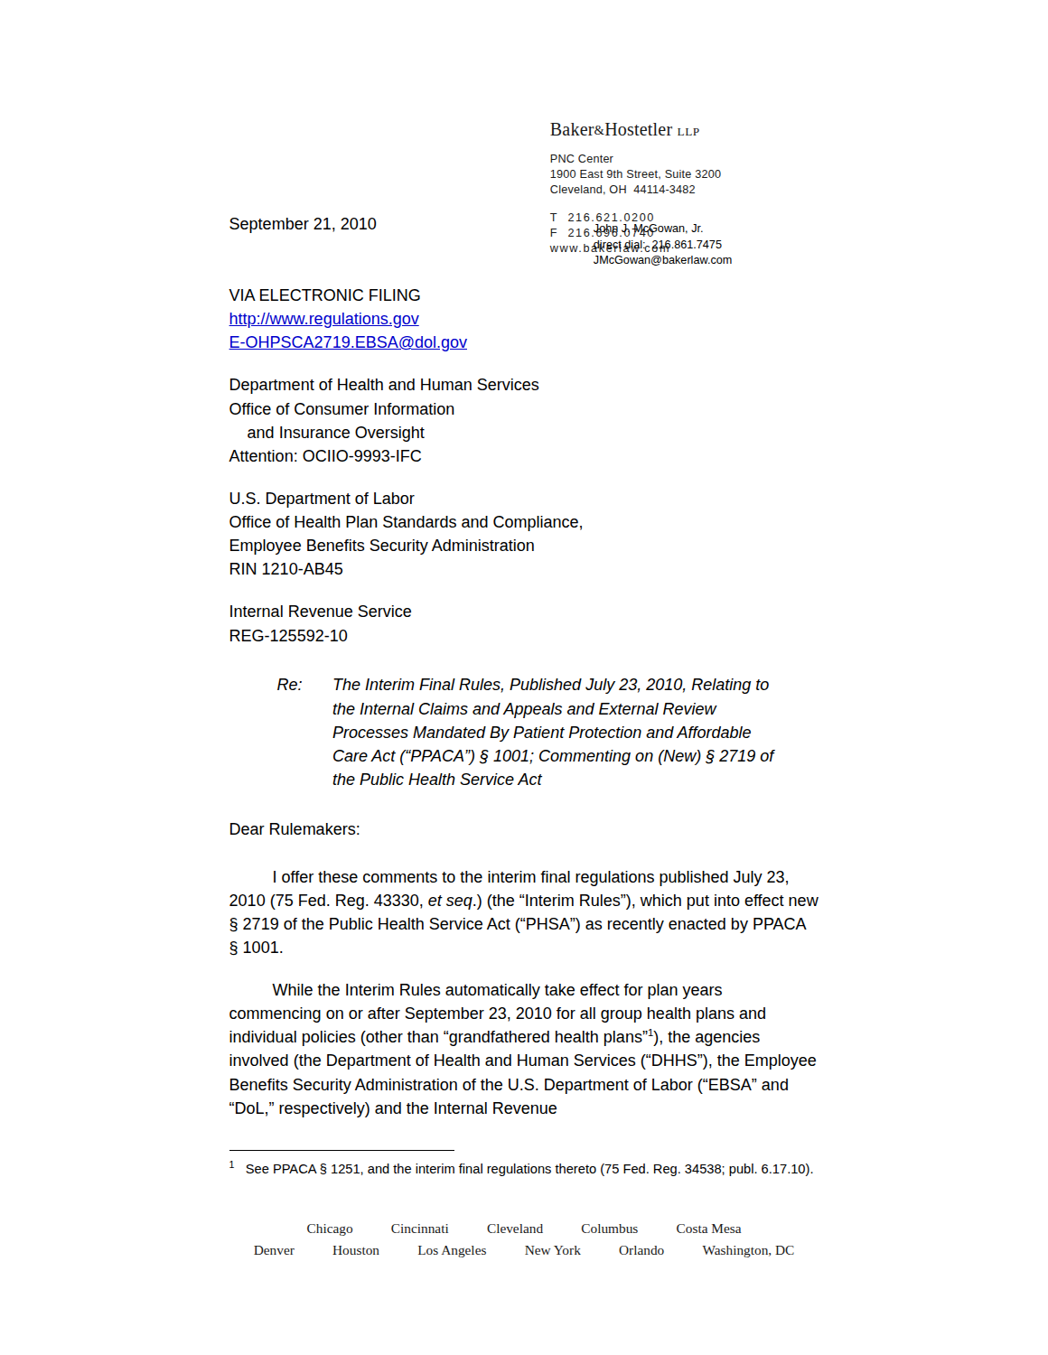Baker&Hostetler LLP
PNC Center
1900 East 9th Street, Suite 3200
Cleveland, OH 44114-3482
T 216.621.0200
F 216.696.0740
www.bakerlaw.com
John J. McGowan, Jr.
direct dial: 216.861.7475
JMcGowan@bakerlaw.com
September 21, 2010
VIA ELECTRONIC FILING
http://www.regulations.gov
E-OHPSCA2719.EBSA@dol.gov
Department of Health and Human Services
Office of Consumer Information
and Insurance Oversight
Attention: OCIIO-9993-IFC
U.S. Department of Labor
Office of Health Plan Standards and Compliance,
Employee Benefits Security Administration
RIN 1210-AB45
Internal Revenue Service
REG-125592-10
Re:
The Interim Final Rules, Published July 23, 2010, Relating to the Internal Claims and Appeals and External Review Processes Mandated By Patient Protection and Affordable Care Act (“PPACA”) § 1001; Commenting on (New) § 2719 of the Public Health Service Act
Dear Rulemakers:
I offer these comments to the interim final regulations published July 23, 2010 (75 Fed. Reg. 43330, et seq.) (the “Interim Rules”), which put into effect new § 2719 of the Public Health Service Act (“PHSA”) as recently enacted by PPACA § 1001.
While the Interim Rules automatically take effect for plan years commencing on or after September 23, 2010 for all group health plans and individual policies (other than “grandfathered health plans”1), the agencies involved (the Department of Health and Human Services (“DHHS”), the Employee Benefits Security Administration of the U.S. Department of Labor (“EBSA” and “DoL,” respectively) and the Internal Revenue
1 See PPACA § 1251, and the interim final regulations thereto (75 Fed. Reg. 34538; publ. 6.17.10).
Chicago Cincinnati Cleveland Columbus Costa Mesa
Denver Houston Los Angeles New York Orlando Washington, DC